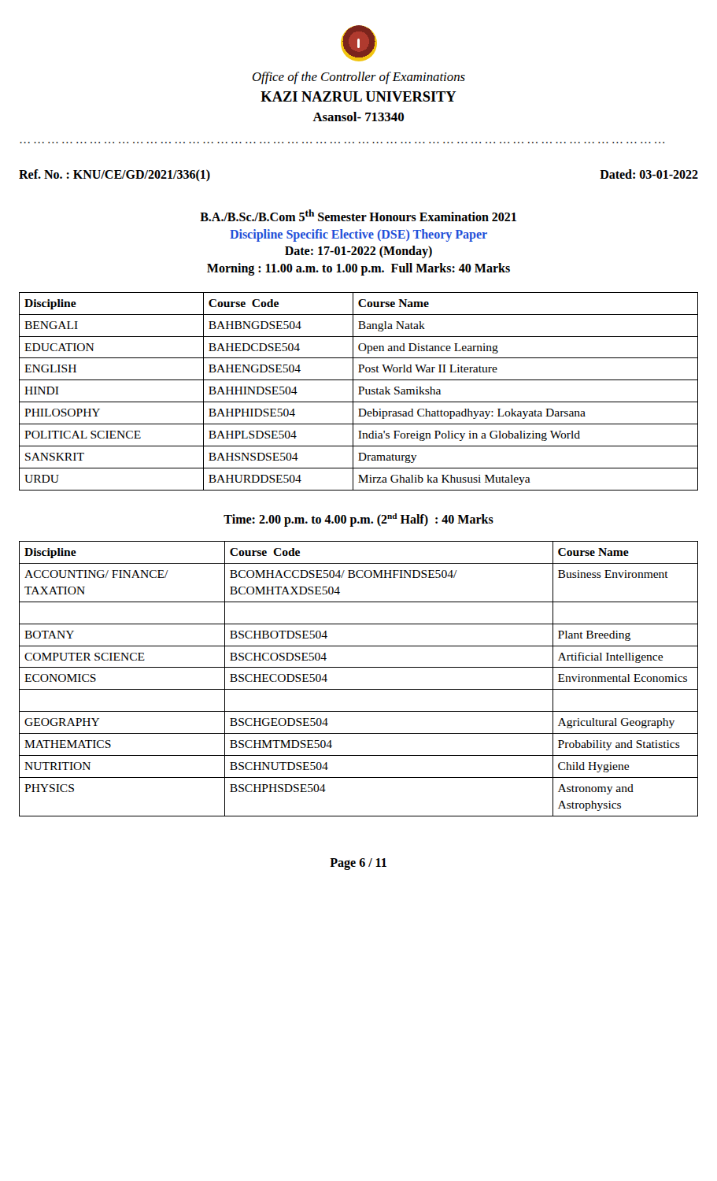Office of the Controller of Examinations
KAZI NAZRUL UNIVERSITY
Asansol- 713340
…………………………………………………………………………………………………………………………
Ref. No. : KNU/CE/GD/2021/336(1) Dated: 03-01-2022
B.A./B.Sc./B.Com 5th Semester Honours Examination 2021
Discipline Specific Elective (DSE) Theory Paper
Date: 17-01-2022 (Monday)
Morning : 11.00 a.m. to 1.00 p.m. Full Marks: 40 Marks
| Discipline | Course Code | Course Name |
| --- | --- | --- |
| BENGALI | BAHBNGDSE504 | Bangla Natak |
| EDUCATION | BAHEDCDSE504 | Open and Distance Learning |
| ENGLISH | BAHENGDSE504 | Post World War II Literature |
| HINDI | BAHHINDSE504 | Pustak Samiksha |
| PHILOSOPHY | BAHPHIDSE504 | Debiprasad Chattopadhyay: Lokayata Darsana |
| POLITICAL SCIENCE | BAHPLSDSE504 | India's Foreign Policy in a Globalizing World |
| SANSKRIT | BAHSNSDSE504 | Dramaturgy |
| URDU | BAHURDDSE504 | Mirza Ghalib ka Khususi Mutaleya |
Time: 2.00 p.m. to 4.00 p.m. (2nd Half) : 40 Marks
| Discipline | Course Code | Course Name |
| --- | --- | --- |
| ACCOUNTING/ FINANCE/ TAXATION | BCOMHACCDSE504/ BCOMHFINDSE504/ BCOMHTAXDSE504 | Business Environment |
| BOTANY | BSCHBOTDSE504 | Plant Breeding |
| COMPUTER SCIENCE | BSCHCOSDSE504 | Artificial Intelligence |
| ECONOMICS | BSCHECODSE504 | Environmental Economics |
| GEOGRAPHY | BSCHGEODSE504 | Agricultural Geography |
| MATHEMATICS | BSCHMTMDSE504 | Probability and Statistics |
| NUTRITION | BSCHNUTDSE504 | Child Hygiene |
| PHYSICS | BSCHPHSDSE504 | Astronomy and Astrophysics |
Page 6 / 11